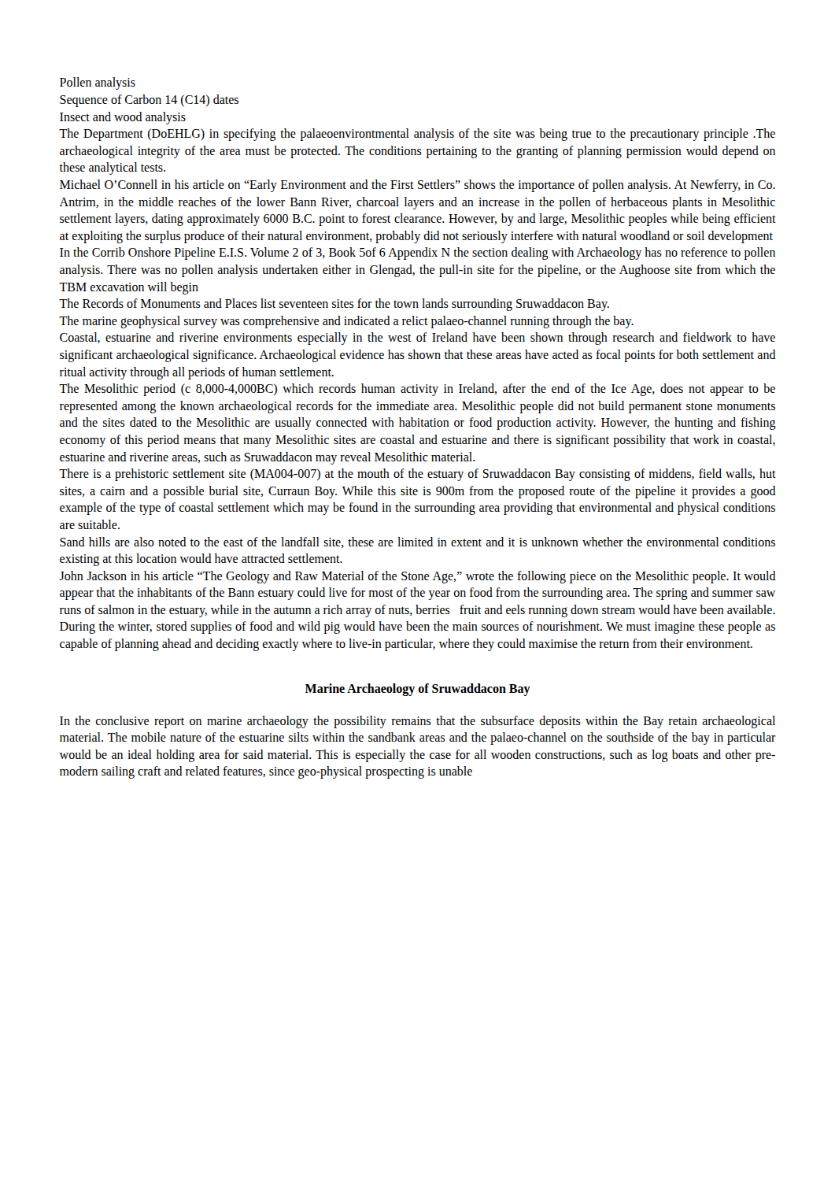Pollen analysis
Sequence of Carbon 14 (C14) dates
Insect and wood analysis
The Department (DoEHLG) in specifying the palaeoenvirontmental analysis of the site was being true to the precautionary principle .The archaeological integrity of the area must be protected. The conditions pertaining to the granting of planning permission would depend on these analytical tests.
Michael O’Connell in his article on “Early Environment and the First Settlers” shows the importance of pollen analysis. At Newferry, in Co. Antrim, in the middle reaches of the lower Bann River, charcoal layers and an increase in the pollen of herbaceous plants in Mesolithic settlement layers, dating approximately 6000 B.C. point to forest clearance. However, by and large, Mesolithic peoples while being efficient at exploiting the surplus produce of their natural environment, probably did not seriously interfere with natural woodland or soil development
In the Corrib Onshore Pipeline E.I.S. Volume 2 of 3, Book 5of 6 Appendix N the section dealing with Archaeology has no reference to pollen analysis. There was no pollen analysis undertaken either in Glengad, the pull-in site for the pipeline, or the Aughoose site from which the TBM excavation will begin
The Records of Monuments and Places list seventeen sites for the town lands surrounding Sruwaddacon Bay.
The marine geophysical survey was comprehensive and indicated a relict palaeo-channel running through the bay.
Coastal, estuarine and riverine environments especially in the west of Ireland have been shown through research and fieldwork to have significant archaeological significance. Archaeological evidence has shown that these areas have acted as focal points for both settlement and ritual activity through all periods of human settlement.
The Mesolithic period (c 8,000-4,000BC) which records human activity in Ireland, after the end of the Ice Age, does not appear to be represented among the known archaeological records for the immediate area. Mesolithic people did not build permanent stone monuments and the sites dated to the Mesolithic are usually connected with habitation or food production activity. However, the hunting and fishing economy of this period means that many Mesolithic sites are coastal and estuarine and there is significant possibility that work in coastal, estuarine and riverine areas, such as Sruwaddacon may reveal Mesolithic material.
There is a prehistoric settlement site (MA004-007) at the mouth of the estuary of Sruwaddacon Bay consisting of middens, field walls, hut sites, a cairn and a possible burial site, Curraun Boy. While this site is 900m from the proposed route of the pipeline it provides a good example of the type of coastal settlement which may be found in the surrounding area providing that environmental and physical conditions are suitable.
Sand hills are also noted to the east of the landfall site, these are limited in extent and it is unknown whether the environmental conditions existing at this location would have attracted settlement.
John Jackson in his article “The Geology and Raw Material of the Stone Age,” wrote the following piece on the Mesolithic people. It would appear that the inhabitants of the Bann estuary could live for most of the year on food from the surrounding area. The spring and summer saw runs of salmon in the estuary, while in the autumn a rich array of nuts, berries fruit and eels running down stream would have been available. During the winter, stored supplies of food and wild pig would have been the main sources of nourishment. We must imagine these people as capable of planning ahead and deciding exactly where to live-in particular, where they could maximise the return from their environment.
Marine Archaeology of Sruwaddacon Bay
In the conclusive report on marine archaeology the possibility remains that the subsurface deposits within the Bay retain archaeological material. The mobile nature of the estuarine silts within the sandbank areas and the palaeo-channel on the southside of the bay in particular would be an ideal holding area for said material. This is especially the case for all wooden constructions, such as log boats and other pre-modern sailing craft and related features, since geo-physical prospecting is unable